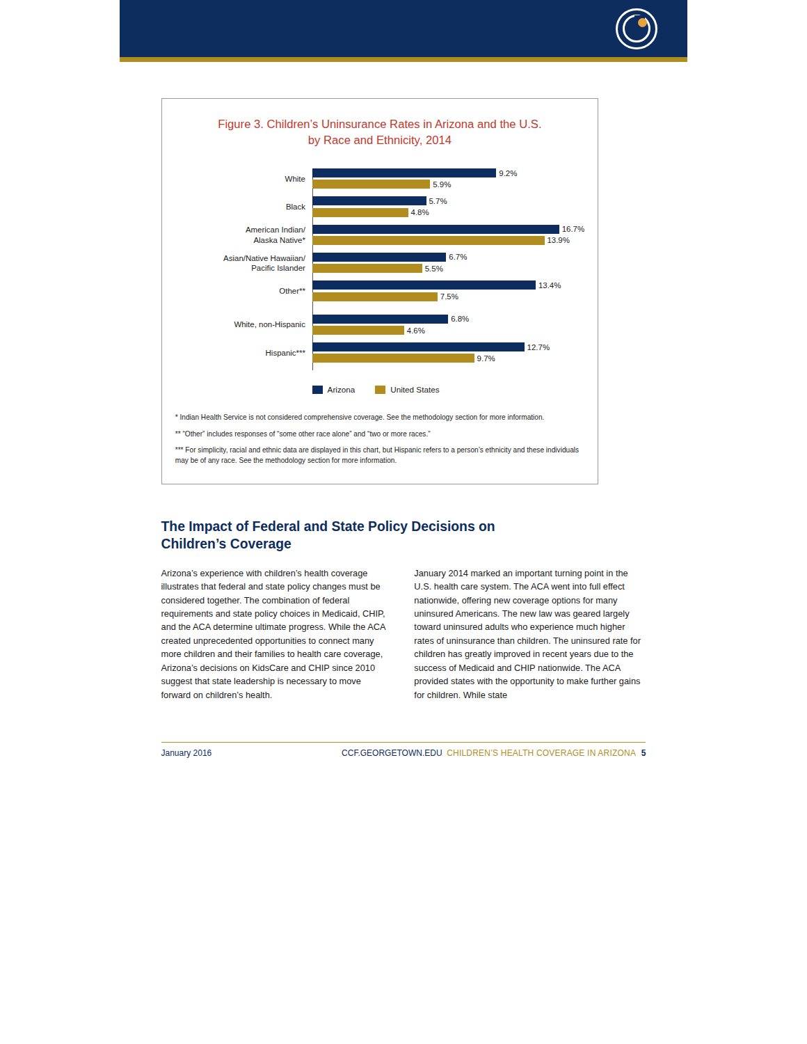Figure 3. Children’s Uninsurance Rates in Arizona and the U.S. by Race and Ethnicity, 2014
White
9.2%
5.9%
Black
5.7%
4.8%
American Indian/
Alaska Native*
16.7%
13.9%
Asian/Native Hawaiian/
Pacific Islander
6.7%
5.5%
Other**
13.4%
7.5%
White, non-Hispanic
6.8%
4.6%
Hispanic***
12.7%
9.7%
Arizona
United States
* Indian Health Service is not considered comprehensive coverage. See the methodology section for more information.
** “Other” includes responses of “some other race alone” and “two or more races.”
*** For simplicity, racial and ethnic data are displayed in this chart, but Hispanic refers to a person’s ethnicity and these individuals may be of any race. See the methodology section for more information.
The Impact of Federal and State Policy Decisions on
Children’s Coverage
Arizona’s experience with children’s health coverage illustrates that federal and state policy changes must be considered together. The combination of federal requirements and state policy choices in Medicaid, CHIP, and the ACA determine ultimate progress. While the ACA created unprecedented opportunities to connect many more children and their families to health care coverage, Arizona’s decisions on KidsCare and CHIP since 2010 suggest that state leadership is necessary to move forward on children’s health.
January 2014 marked an important turning point in the U.S. health care system. The ACA went into full effect nationwide, offering new coverage options for many uninsured Americans. The new law was geared largely toward uninsured adults who experience much higher rates of uninsurance than children. The uninsured rate for children has greatly improved in recent years due to the success of Medicaid and CHIP nationwide. The ACA provided states with the opportunity to make further gains for children. While state
January 2016
CCF.GEORGETOWN.EDU CHILDREN’S HEALTH COVERAGE IN ARIZONA 5